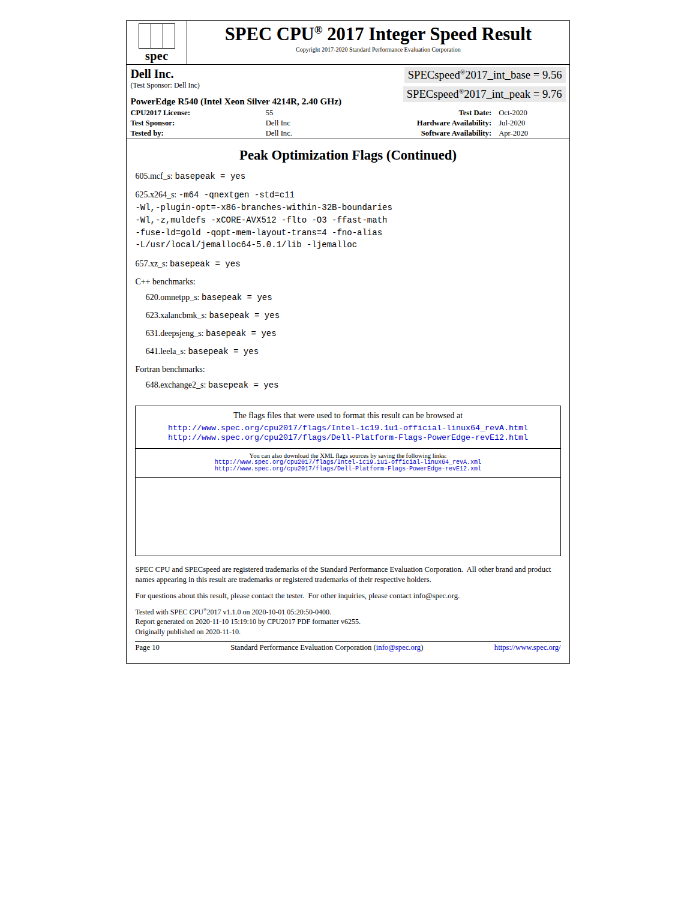spec
SPEC CPU® 2017 Integer Speed Result
Copyright 2017-2020 Standard Performance Evaluation Corporation
Dell Inc.
(Test Sponsor: Dell Inc)
PowerEdge R540 (Intel Xeon Silver 4214R, 2.40 GHz)
SPECspeed®2017_int_base = 9.56
SPECspeed®2017_int_peak = 9.76
| CPU2017 License: | 55 | Test Date: | Oct-2020 |
| Test Sponsor: | Dell Inc | Hardware Availability: | Jul-2020 |
| Tested by: | Dell Inc. | Software Availability: | Apr-2020 |
Peak Optimization Flags (Continued)
605.mcf_s: basepeak = yes
625.x264_s: -m64 -qnextgen -std=c11
-Wl,-plugin-opt=-x86-branches-within-32B-boundaries
-Wl,-z,muldefs -xCORE-AVX512 -flto -O3 -ffast-math
-fuse-ld=gold -qopt-mem-layout-trans=4 -fno-alias
-L/usr/local/jemalloc64-5.0.1/lib -ljemalloc
657.xz_s: basepeak = yes
C++ benchmarks:
620.omnetpp_s: basepeak = yes
623.xalancbmk_s: basepeak = yes
631.deepsjeng_s: basepeak = yes
641.leela_s: basepeak = yes
Fortran benchmarks:
648.exchange2_s: basepeak = yes
The flags files that were used to format this result can be browsed at
http://www.spec.org/cpu2017/flags/Intel-ic19.1u1-official-linux64_revA.html http://www.spec.org/cpu2017/flags/Dell-Platform-Flags-PowerEdge-revE12.html
You can also download the XML flags sources by saving the following links:
http://www.spec.org/cpu2017/flags/Intel-ic19.1u1-official-linux64_revA.xml http://www.spec.org/cpu2017/flags/Dell-Platform-Flags-PowerEdge-revE12.xml
SPEC CPU and SPECspeed are registered trademarks of the Standard Performance Evaluation Corporation. All other brand and product names appearing in this result are trademarks or registered trademarks of their respective holders.
For questions about this result, please contact the tester. For other inquiries, please contact info@spec.org.
Tested with SPEC CPU®2017 v1.1.0 on 2020-10-01 05:20:50-0400.
Report generated on 2020-11-10 15:19:10 by CPU2017 PDF formatter v6255.
Originally published on 2020-11-10.
Page 10 Standard Performance Evaluation Corporation (info@spec.org) https://www.spec.org/